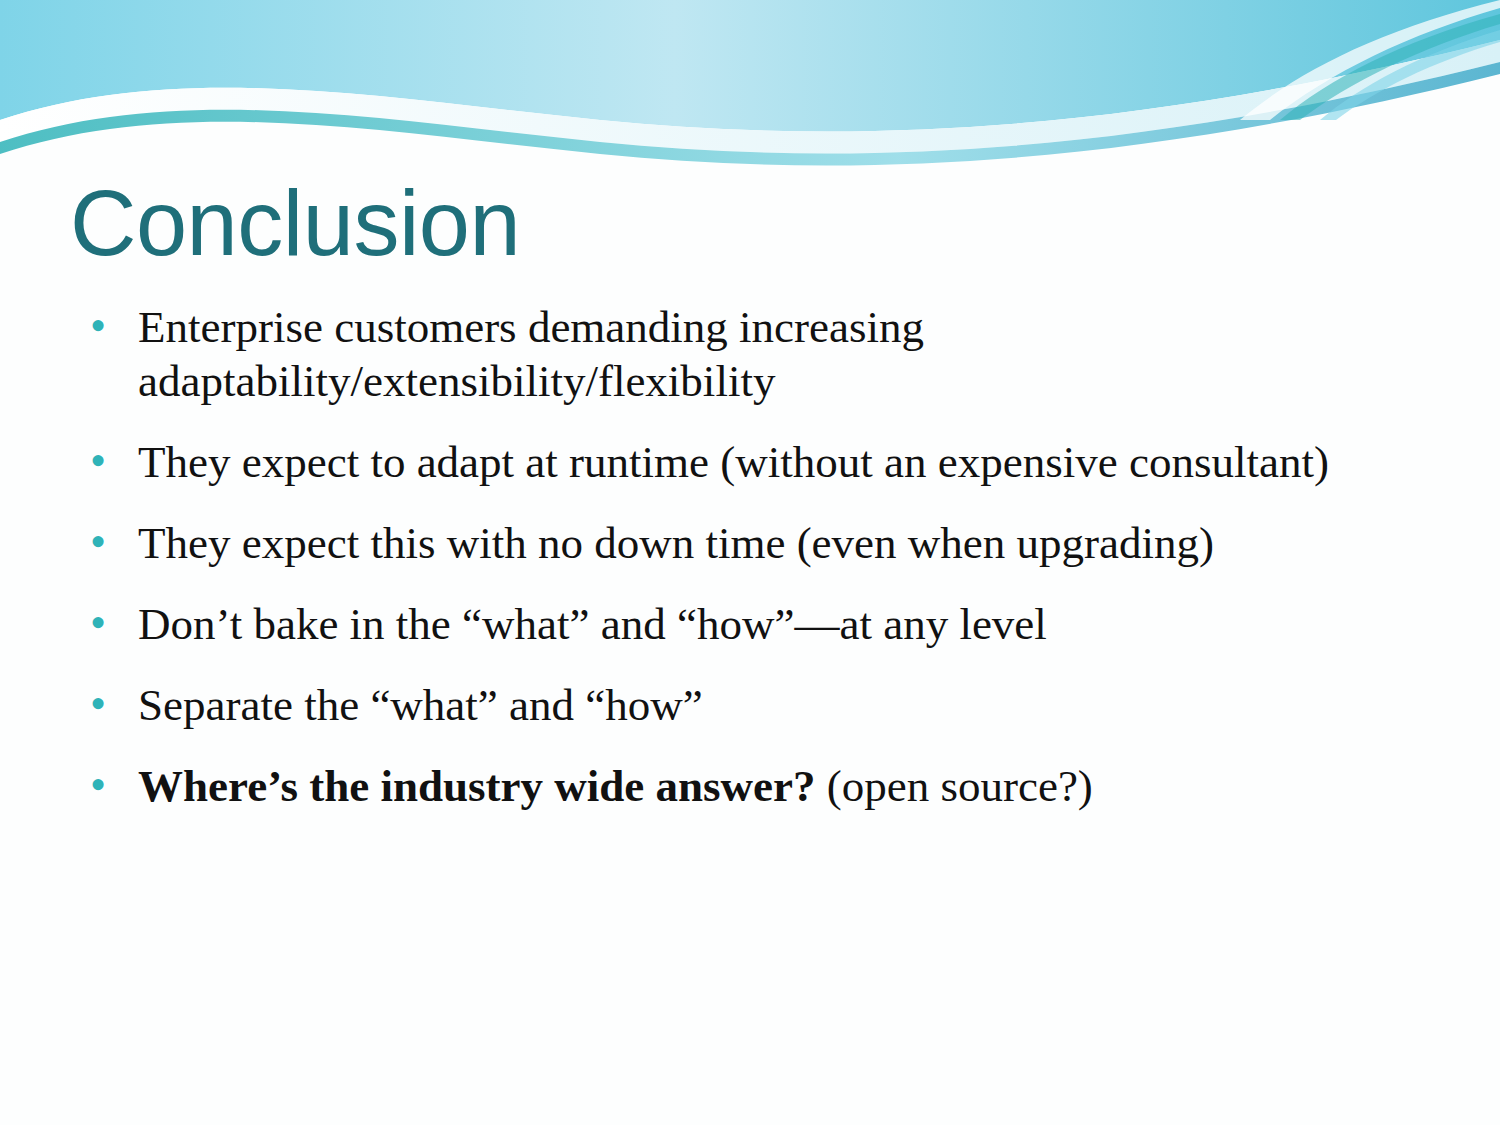Conclusion
Enterprise customers demanding increasing adaptability/extensibility/flexibility
They expect to adapt at runtime (without an expensive consultant)
They expect this with no down time (even when upgrading)
Don’t bake in the “what” and “how”—at any level
Separate the “what” and “how”
Where’s the industry wide answer? (open source?)